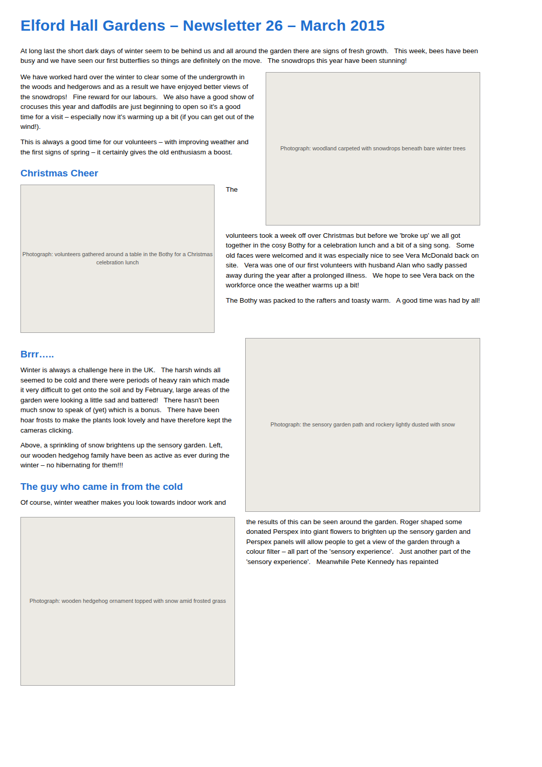Elford Hall Gardens – Newsletter 26 – March 2015
At long last the short dark days of winter seem to be behind us and all around the garden there are signs of fresh growth. This week, bees have been busy and we have seen our first butterflies so things are definitely on the move. The snowdrops this year have been stunning!
Photograph: woodland carpeted with snowdrops beneath bare winter trees
We have worked hard over the winter to clear some of the undergrowth in the woods and hedgerows and as a result we have enjoyed better views of the snowdrops! Fine reward for our labours. We also have a good show of crocuses this year and daffodils are just beginning to open so it's a good time for a visit – especially now it's warming up a bit (if you can get out of the wind!).
This is always a good time for our volunteers – with improving weather and the first signs of spring – it certainly gives the old enthusiasm a boost.
Christmas Cheer
Photograph: volunteers gathered around a table in the Bothy for a Christmas celebration lunch
The volunteers took a week off over Christmas but before we 'broke up' we all got together in the cosy Bothy for a celebration lunch and a bit of a sing song. Some old faces were welcomed and it was especially nice to see Vera McDonald back on site. Vera was one of our first volunteers with husband Alan who sadly passed away during the year after a prolonged illness. We hope to see Vera back on the workforce once the weather warms up a bit!
The Bothy was packed to the rafters and toasty warm. A good time was had by all!
Photograph: the sensory garden path and rockery lightly dusted with snow
Brrr…..
Winter is always a challenge here in the UK. The harsh winds all seemed to be cold and there were periods of heavy rain which made it very difficult to get onto the soil and by February, large areas of the garden were looking a little sad and battered! There hasn't been much snow to speak of (yet) which is a bonus. There have been hoar frosts to make the plants look lovely and have therefore kept the cameras clicking.
Photograph: wooden hedgehog ornament topped with snow amid frosted grass
Above, a sprinkling of snow brightens up the sensory garden. Left, our wooden hedgehog family have been as active as ever during the winter – no hibernating for them!!!
The guy who came in from the cold
Of course, winter weather makes you look towards indoor work and the results of this can be seen around the garden. Roger shaped some donated Perspex into giant flowers to brighten up the sensory garden and Perspex panels will allow people to get a view of the garden through a colour filter – all part of the 'sensory experience'. Just another part of the 'sensory experience'. Meanwhile Pete Kennedy has repainted